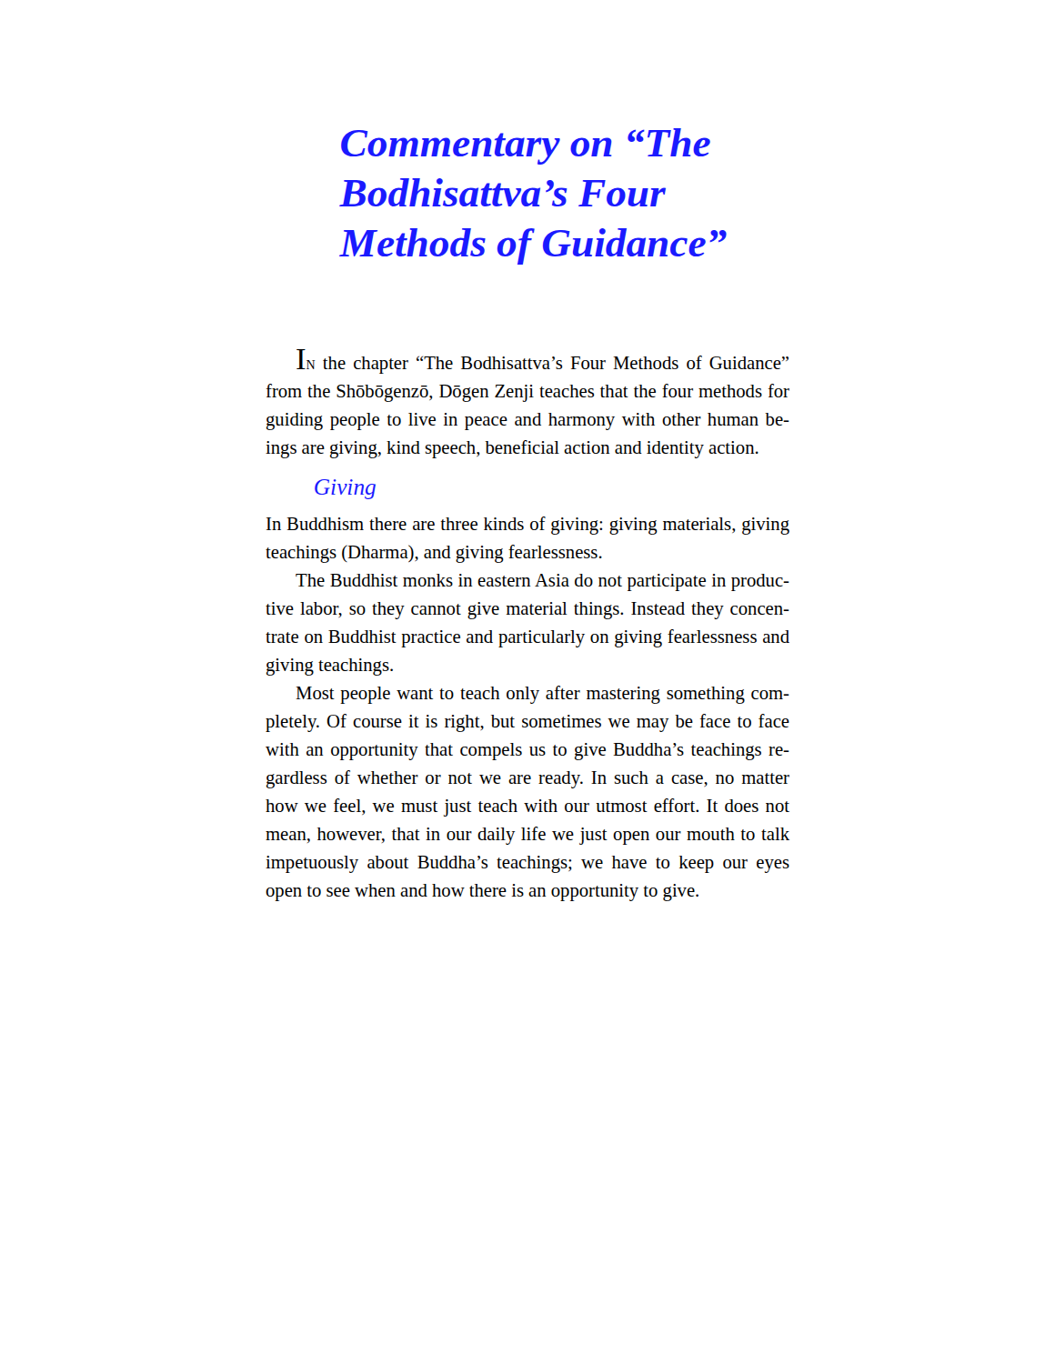Commentary on “The
Bodhisattva’s Four
Methods of Guidance”
In the chapter “The Bodhisattva’s Four Methods of Guidance” from the Shōbōgenzō, Dōgen Zenji teaches that the four methods for guiding people to live in peace and harmony with other human beings are giving, kind speech, beneficial action and identity action.
Giving
In Buddhism there are three kinds of giving: giving materials, giving teachings (Dharma), and giving fearlessness.
The Buddhist monks in eastern Asia do not participate in productive labor, so they cannot give material things. Instead they concentrate on Buddhist practice and particularly on giving fearlessness and giving teachings.
Most people want to teach only after mastering something completely. Of course it is right, but sometimes we may be face to face with an opportunity that compels us to give Buddha’s teachings regardless of whether or not we are ready. In such a case, no matter how we feel, we must just teach with our utmost effort. It does not mean, however, that in our daily life we just open our mouth to talk impetuously about Buddha’s teachings; we have to keep our eyes open to see when and how there is an opportunity to give.